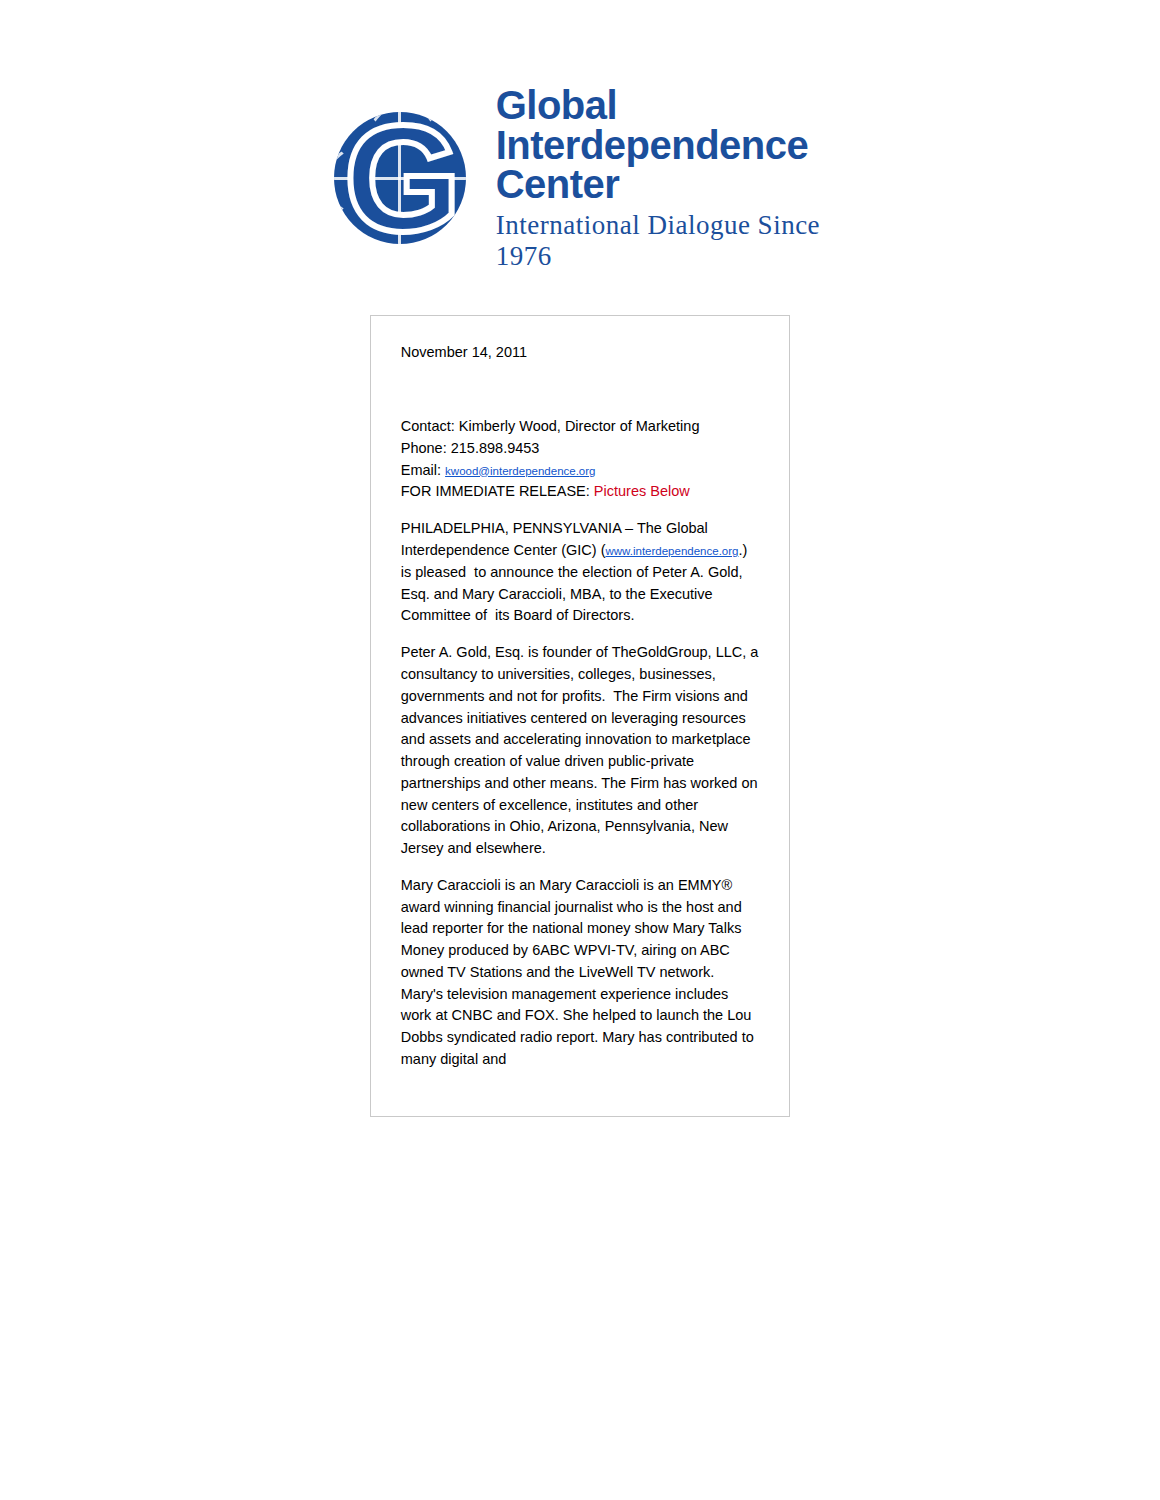G
Global
Interdependence
Center
International Dialogue Since 1976
November 14, 2011
Contact: Kimberly Wood, Director of Marketing
Phone: 215.898.9453
Email: kwood@interdependence.org
FOR IMMEDIATE RELEASE: Pictures Below
PHILADELPHIA, PENNSYLVANIA – The Global Interdependence Center (GIC) (www.interdependence.org.) is pleased to announce the election of Peter A. Gold, Esq. and Mary Caraccioli, MBA, to the Executive Committee of its Board of Directors.
Peter A. Gold, Esq. is founder of TheGoldGroup, LLC, a consultancy to universities, colleges, businesses, governments and not for profits. The Firm visions and advances initiatives centered on leveraging resources and assets and accelerating innovation to marketplace through creation of value driven public-private partnerships and other means. The Firm has worked on new centers of excellence, institutes and other collaborations in Ohio, Arizona, Pennsylvania, New Jersey and elsewhere.
Mary Caraccioli is an Mary Caraccioli is an EMMY® award winning financial journalist who is the host and lead reporter for the national money show Mary Talks Money produced by 6ABC WPVI-TV, airing on ABC owned TV Stations and the LiveWell TV network. Mary's television management experience includes work at CNBC and FOX. She helped to launch the Lou Dobbs syndicated radio report. Mary has contributed to many digital and